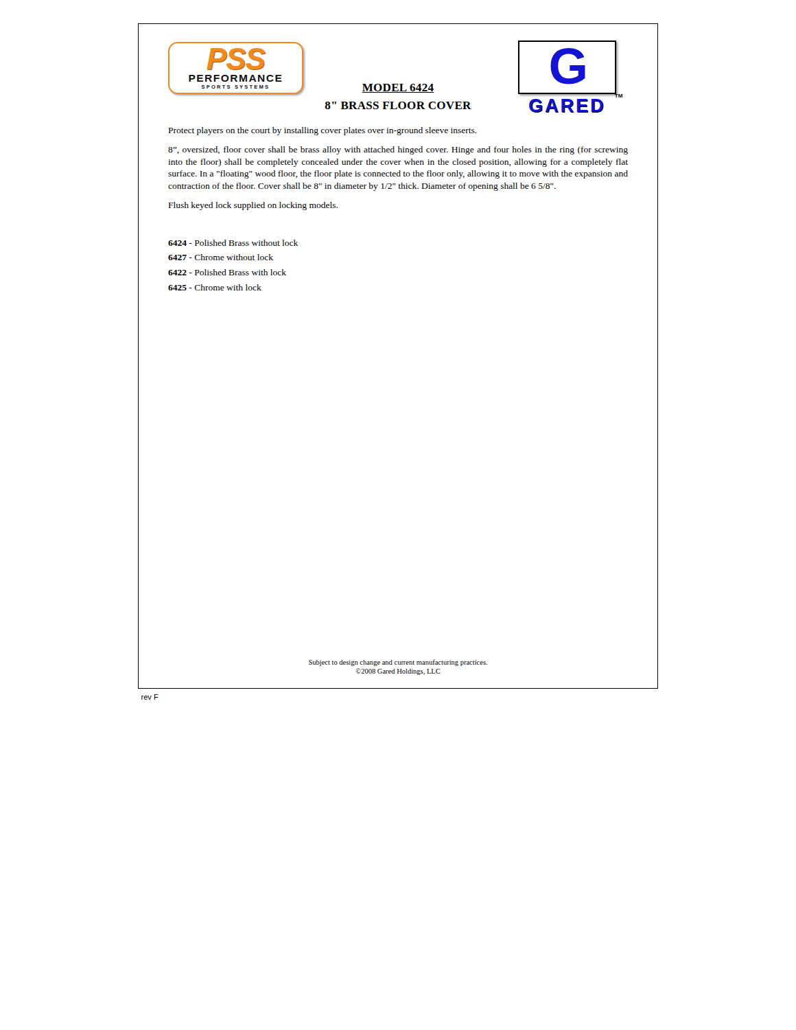PSS
PERFORMANCE
SPORTS SYSTEMS
G
TM
GARED
MODEL 6424
8" BRASS FLOOR COVER
Protect players on the court by installing cover plates over in-ground sleeve inserts.
8”, oversized, floor cover shall be brass alloy with attached hinged cover. Hinge and four holes in the ring (for screwing into the floor) shall be completely concealed under the cover when in the closed position, allowing for a completely flat surface. In a "floating" wood floor, the floor plate is connected to the floor only, allowing it to move with the expansion and contraction of the floor. Cover shall be 8" in diameter by 1/2" thick. Diameter of opening shall be 6 5/8".
Flush keyed lock supplied on locking models.
6424 - Polished Brass without lock
6427 - Chrome without lock
6422 - Polished Brass with lock
6425 - Chrome with lock
Subject to design change and current manufacturing practices.
©2008 Gared Holdings, LLC
rev F